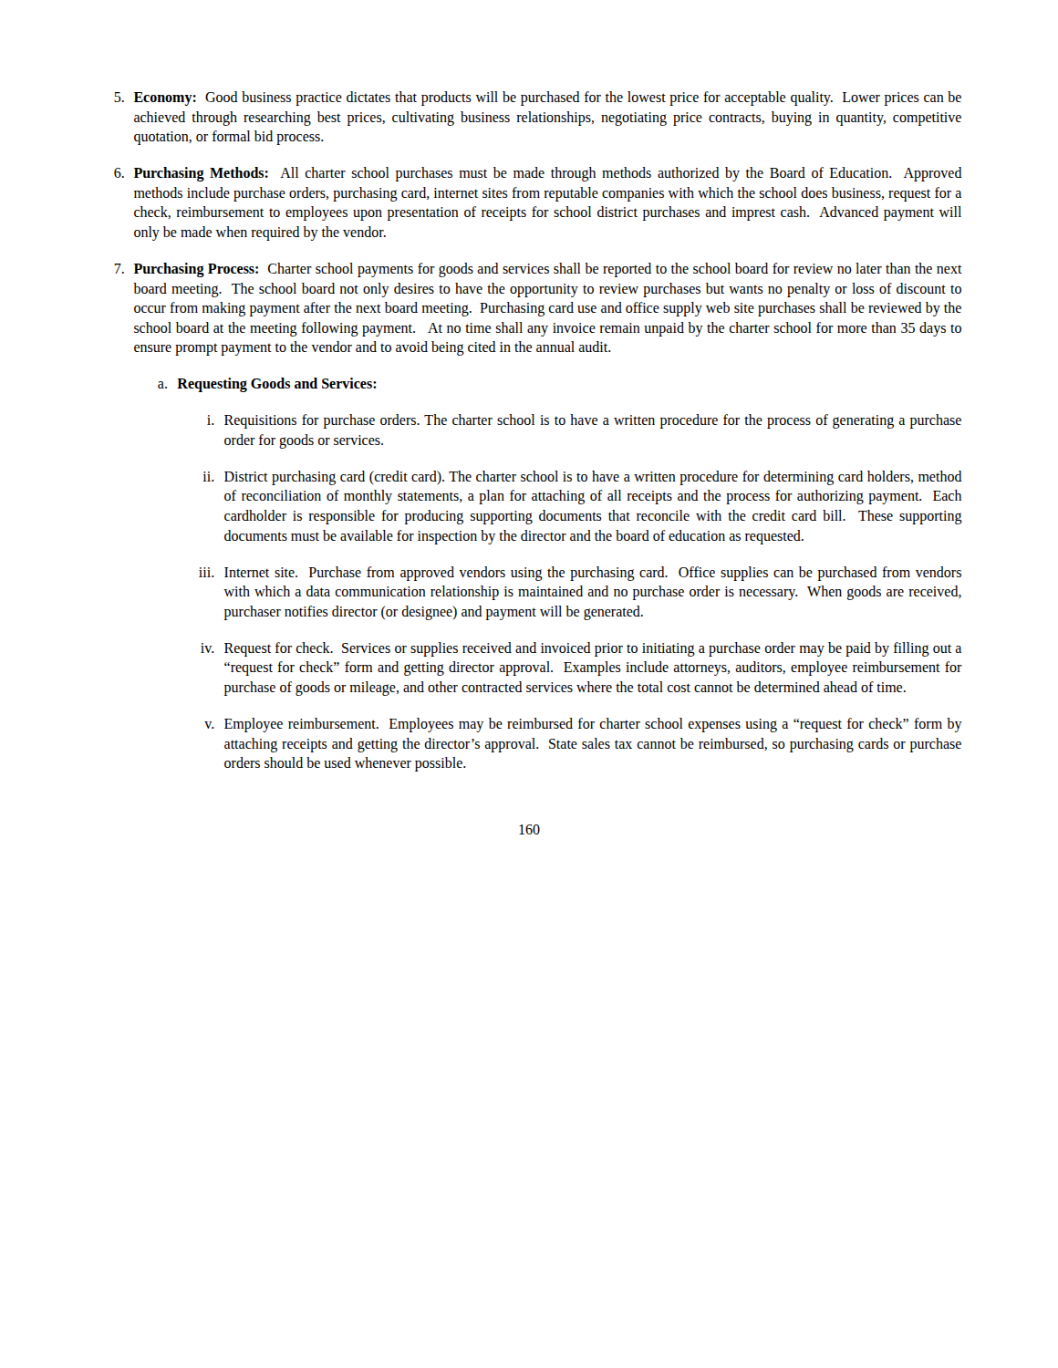Economy: Good business practice dictates that products will be purchased for the lowest price for acceptable quality. Lower prices can be achieved through researching best prices, cultivating business relationships, negotiating price contracts, buying in quantity, competitive quotation, or formal bid process.
Purchasing Methods: All charter school purchases must be made through methods authorized by the Board of Education. Approved methods include purchase orders, purchasing card, internet sites from reputable companies with which the school does business, request for a check, reimbursement to employees upon presentation of receipts for school district purchases and imprest cash. Advanced payment will only be made when required by the vendor.
Purchasing Process: Charter school payments for goods and services shall be reported to the school board for review no later than the next board meeting. The school board not only desires to have the opportunity to review purchases but wants no penalty or loss of discount to occur from making payment after the next board meeting. Purchasing card use and office supply web site purchases shall be reviewed by the school board at the meeting following payment. At no time shall any invoice remain unpaid by the charter school for more than 35 days to ensure prompt payment to the vendor and to avoid being cited in the annual audit.
Requesting Goods and Services:
Requisitions for purchase orders. The charter school is to have a written procedure for the process of generating a purchase order for goods or services.
District purchasing card (credit card). The charter school is to have a written procedure for determining card holders, method of reconciliation of monthly statements, a plan for attaching of all receipts and the process for authorizing payment. Each cardholder is responsible for producing supporting documents that reconcile with the credit card bill. These supporting documents must be available for inspection by the director and the board of education as requested.
Internet site. Purchase from approved vendors using the purchasing card. Office supplies can be purchased from vendors with which a data communication relationship is maintained and no purchase order is necessary. When goods are received, purchaser notifies director (or designee) and payment will be generated.
Request for check. Services or supplies received and invoiced prior to initiating a purchase order may be paid by filling out a “request for check” form and getting director approval. Examples include attorneys, auditors, employee reimbursement for purchase of goods or mileage, and other contracted services where the total cost cannot be determined ahead of time.
Employee reimbursement. Employees may be reimbursed for charter school expenses using a “request for check” form by attaching receipts and getting the director’s approval. State sales tax cannot be reimbursed, so purchasing cards or purchase orders should be used whenever possible.
160